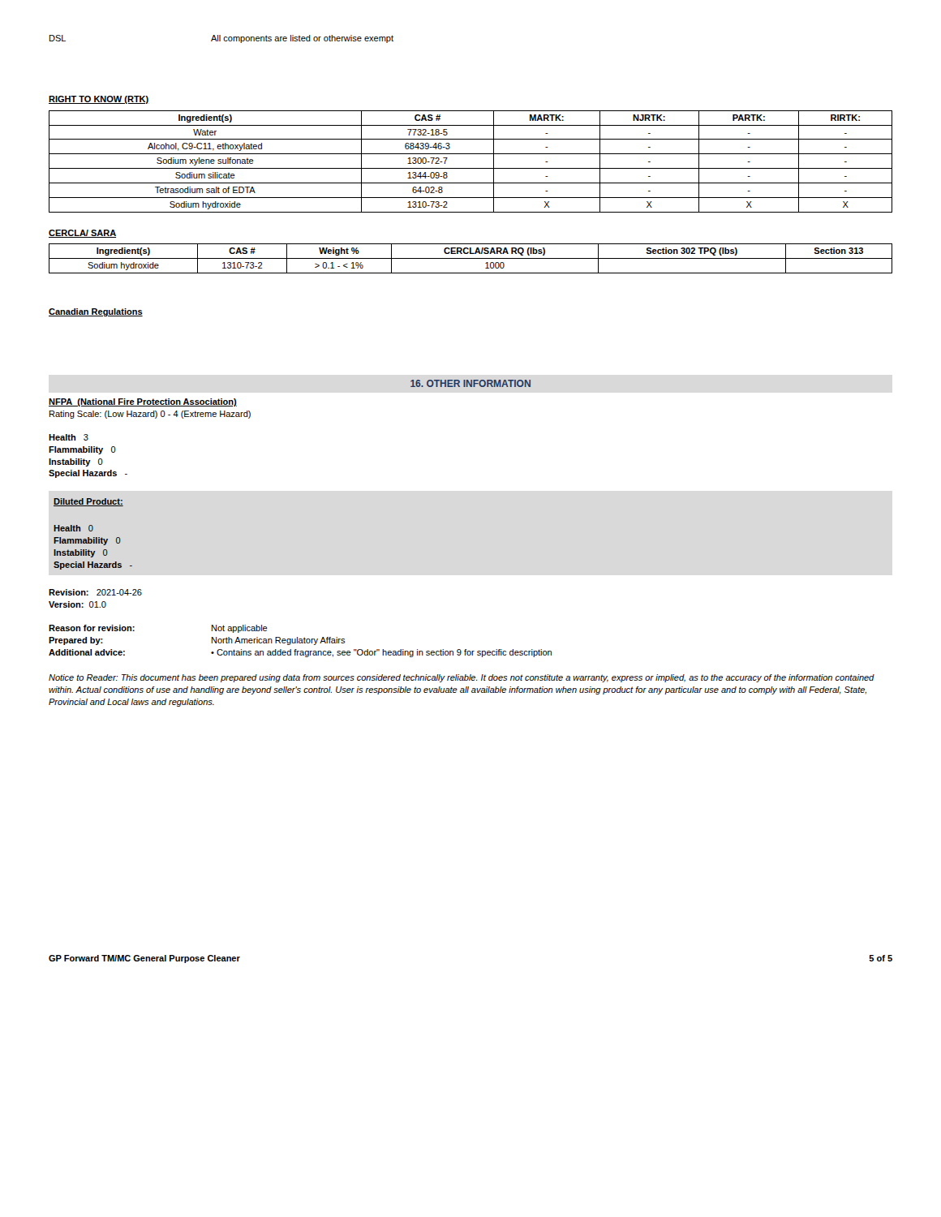DSL
All components are listed or otherwise exempt
RIGHT TO KNOW (RTK)
| Ingredient(s) | CAS # | MARTK: | NJRTK: | PARTK: | RIRTK: |
| --- | --- | --- | --- | --- | --- |
| Water | 7732-18-5 | - | - | - | - |
| Alcohol, C9-C11, ethoxylated | 68439-46-3 | - | - | - | - |
| Sodium xylene sulfonate | 1300-72-7 | - | - | - | - |
| Sodium silicate | 1344-09-8 | - | - | - | - |
| Tetrasodium salt of EDTA | 64-02-8 | - | - | - | - |
| Sodium hydroxide | 1310-73-2 | X | X | X | X |
CERCLA/ SARA
| Ingredient(s) | CAS # | Weight % | CERCLA/SARA RQ (lbs) | Section 302 TPQ (lbs) | Section 313 |
| --- | --- | --- | --- | --- | --- |
| Sodium hydroxide | 1310-73-2 | > 0.1 - < 1% | 1000 | | |
Canadian Regulations
16. OTHER INFORMATION
NFPA (National Fire Protection Association)
Rating Scale: (Low Hazard) 0 - 4 (Extreme Hazard)
Health 3
Flammability 0
Instability 0
Special Hazards -
Diluted Product:
Health 0
Flammability 0
Instability 0
Special Hazards -
Revision: 2021-04-26
Version: 01.0
| Reason for revision: | Not applicable |
| Prepared by: | North American Regulatory Affairs |
| Additional advice: | • Contains an added fragrance, see "Odor" heading in section 9 for specific description |
Notice to Reader: This document has been prepared using data from sources considered technically reliable. It does not constitute a warranty, express or implied, as to the accuracy of the information contained within. Actual conditions of use and handling are beyond seller's control. User is responsible to evaluate all available information when using product for any particular use and to comply with all Federal, State, Provincial and Local laws and regulations.
GP Forward TM/MC General Purpose Cleaner
5 of 5